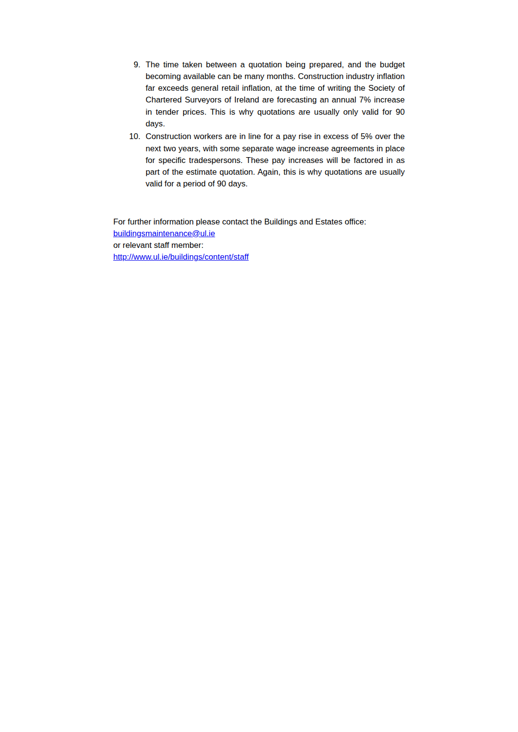The time taken between a quotation being prepared, and the budget becoming available can be many months. Construction industry inflation far exceeds general retail inflation, at the time of writing the Society of Chartered Surveyors of Ireland are forecasting an annual 7% increase in tender prices. This is why quotations are usually only valid for 90 days.
Construction workers are in line for a pay rise in excess of 5% over the next two years, with some separate wage increase agreements in place for specific tradespersons. These pay increases will be factored in as part of the estimate quotation. Again, this is why quotations are usually valid for a period of 90 days.
For further information please contact the Buildings and Estates office:
buildingsmaintenance@ul.ie
or relevant staff member:
http://www.ul.ie/buildings/content/staff